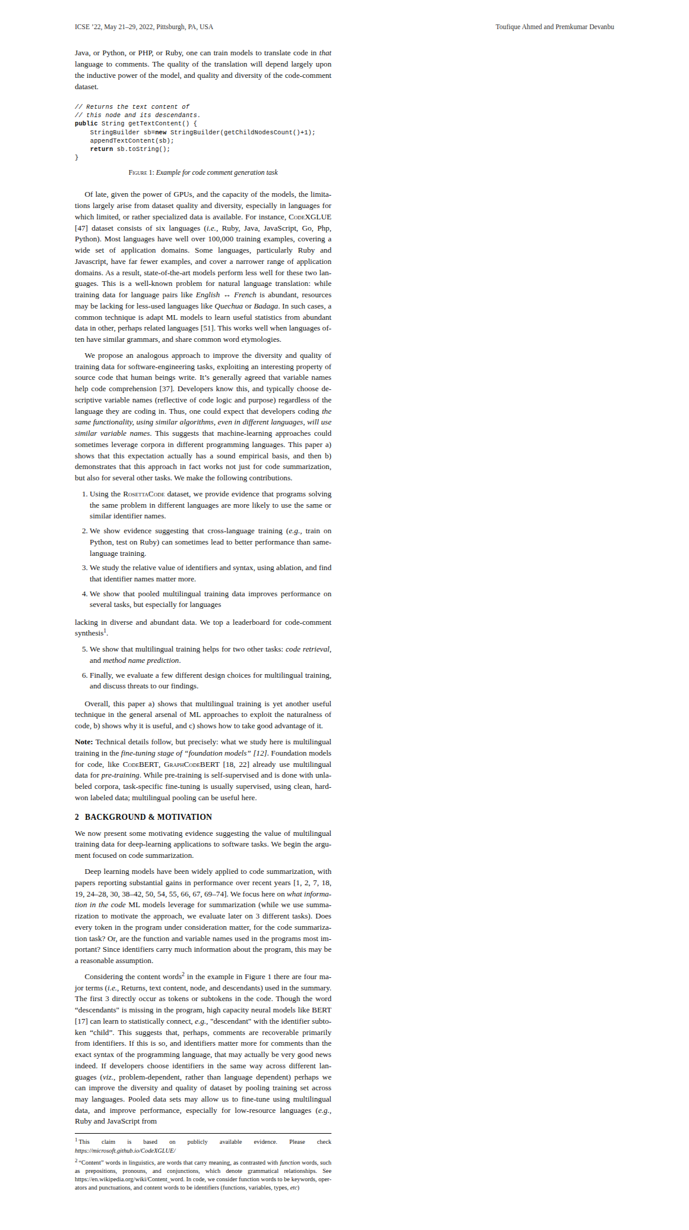ICSE ’22, May 21–29, 2022, Pittsburgh, PA, USA
Toufique Ahmed and Premkumar Devanbu
Java, or Python, or PHP, or Ruby, one can train models to translate code in that language to comments. The quality of the translation will depend largely upon the inductive power of the model, and quality and diversity of the code-comment dataset.
// Returns the text content of
// this node and its descendants.
public String getTextContent() {
    StringBuilder sb=new StringBuilder(getChildNodesCount()+1);
    appendTextContent(sb);
    return sb.toString();
}
Figure 1: Example for code comment generation task
Of late, given the power of GPUs, and the capacity of the models, the limitations largely arise from dataset quality and diversity, especially in languages for which limited, or rather specialized data is available. For instance, CodeXGLUE [47] dataset consists of six languages (i.e., Ruby, Java, JavaScript, Go, Php, Python). Most languages have well over 100,000 training examples, covering a wide set of application domains. Some languages, particularly Ruby and Javascript, have far fewer examples, and cover a narrower range of application domains. As a result, state-of-the-art models perform less well for these two languages. This is a well-known problem for natural language translation: while training data for language pairs like English ↔ French is abundant, resources may be lacking for less-used languages like Quechua or Badaga. In such cases, a common technique is adapt ML models to learn useful statistics from abundant data in other, perhaps related languages [51]. This works well when languages often have similar grammars, and share common word etymologies.
We propose an analogous approach to improve the diversity and quality of training data for software-engineering tasks, exploiting an interesting property of source code that human beings write. It’s generally agreed that variable names help code comprehension [37]. Developers know this, and typically choose descriptive variable names (reflective of code logic and purpose) regardless of the language they are coding in. Thus, one could expect that developers coding the same functionality, using similar algorithms, even in different languages, will use similar variable names. This suggests that machine-learning approaches could sometimes leverage corpora in different programming languages. This paper a) shows that this expectation actually has a sound empirical basis, and then b) demonstrates that this approach in fact works not just for code summarization, but also for several other tasks. We make the following contributions.
Using the RosettaCode dataset, we provide evidence that programs solving the same problem in different languages are more likely to use the same or similar identifier names.
We show evidence suggesting that cross-language training (e.g., train on Python, test on Ruby) can sometimes lead to better performance than same-language training.
We study the relative value of identifiers and syntax, using ablation, and find that identifier names matter more.
We show that pooled multilingual training data improves performance on several tasks, but especially for languages
lacking in diverse and abundant data. We top a leaderboard for code-comment synthesis1.
We show that multilingual training helps for two other tasks: code retrieval, and method name prediction.
Finally, we evaluate a few different design choices for multilingual training, and discuss threats to our findings.
Overall, this paper a) shows that multilingual training is yet another useful technique in the general arsenal of ML approaches to exploit the naturalness of code, b) shows why it is useful, and c) shows how to take good advantage of it.
Note: Technical details follow, but precisely: what we study here is multilingual training in the fine-tuning stage of “foundation models” [12]. Foundation models for code, like CodeBERT, GraphCodeBERT [18, 22] already use multilingual data for pre-training. While pre-training is self-supervised and is done with unlabeled corpora, task-specific fine-tuning is usually supervised, using clean, hard-won labeled data; multilingual pooling can be useful here.
2 BACKGROUND & MOTIVATION
We now present some motivating evidence suggesting the value of multilingual training data for deep-learning applications to software tasks. We begin the argument focused on code summarization.
Deep learning models have been widely applied to code summarization, with papers reporting substantial gains in performance over recent years [1, 2, 7, 18, 19, 24–28, 30, 38–42, 50, 54, 55, 66, 67, 69–74]. We focus here on what information in the code ML models leverage for summarization (while we use summarization to motivate the approach, we evaluate later on 3 different tasks). Does every token in the program under consideration matter, for the code summarization task? Or, are the function and variable names used in the programs most important? Since identifiers carry much information about the program, this may be a reasonable assumption.
Considering the content words2 in the example in Figure 1 there are four major terms (i.e., Returns, text content, node, and descendants) used in the summary. The first 3 directly occur as tokens or subtokens in the code. Though the word “descendants" is missing in the program, high capacity neural models like BERT [17] can learn to statistically connect, e.g., "descendant" with the identifier subtoken “child”. This suggests that, perhaps, comments are recoverable primarily from identifiers. If this is so, and identifiers matter more for comments than the exact syntax of the programming language, that may actually be very good news indeed. If developers choose identifiers in the same way across different languages (viz., problem-dependent, rather than language dependent) perhaps we can improve the diversity and quality of dataset by pooling training set across may languages. Pooled data sets may allow us to fine-tune using multilingual data, and improve performance, especially for low-resource languages (e.g., Ruby and JavaScript from
1 This claim is based on publicly available evidence. Please check https://microsoft.github.io/CodeXGLUE/
2“Content” words in linguistics, are words that carry meaning, as contrasted with function words, such as prepositions, pronouns, and conjunctions, which denote grammatical relationships. See https://en.wikipedia.org/wiki/Content_word. In code, we consider function words to be keywords, operators and punctuations, and content words to be identifiers (functions, variables, types, etc)